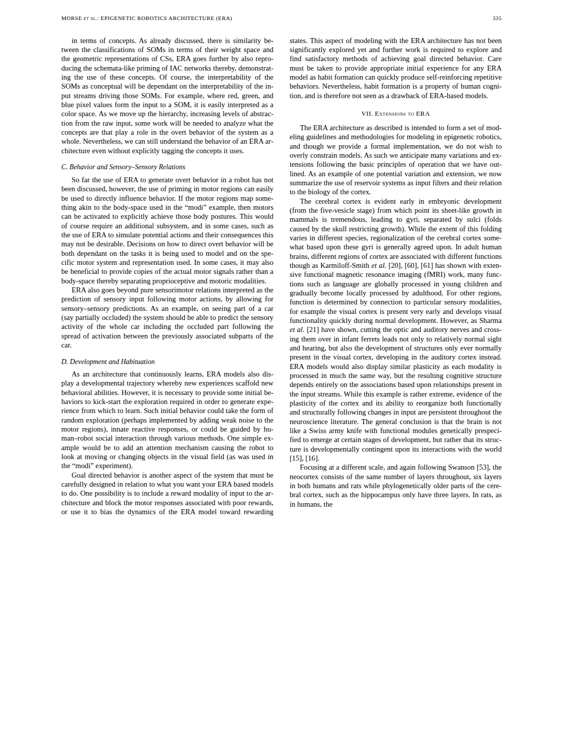Morse et al.: Epigenetic Robotics Architecture (ERA) 335
in terms of concepts. As already discussed, there is similarity between the classifications of SOMs in terms of their weight space and the geometric representations of CSs, ERA goes further by also reproducing the schemata-like priming of IAC networks thereby, demonstrating the use of these concepts. Of course, the interpretability of the SOMs as conceptual will be dependant on the interpretability of the input streams driving those SOMs. For example, where red, green, and blue pixel values form the input to a SOM, it is easily interpreted as a color space. As we move up the hierarchy, increasing levels of abstraction from the raw input, some work will be needed to analyze what the concepts are that play a role in the overt behavior of the system as a whole. Nevertheless, we can still understand the behavior of an ERA architecture even without explicitly tagging the concepts it uses.
C. Behavior and Sensory–Sensory Relations
So far the use of ERA to generate overt behavior in a robot has not been discussed, however, the use of priming in motor regions can easily be used to directly influence behavior. If the motor regions map something akin to the body-space used in the “modi” example, then motors can be activated to explicitly achieve those body postures. This would of course require an additional subsystem, and in some cases, such as the use of ERA to simulate potential actions and their consequences this may not be desirable. Decisions on how to direct overt behavior will be both dependant on the tasks it is being used to model and on the specific motor system and representation used. In some cases, it may also be beneficial to provide copies of the actual motor signals rather than a body-space thereby separating proprioceptive and motoric modalities.
ERA also goes beyond pure sensorimotor relations interpreted as the prediction of sensory input following motor actions, by allowing for sensory–sensory predictions. As an example, on seeing part of a car (say partially occluded) the system should be able to predict the sensory activity of the whole car including the occluded part following the spread of activation between the previously associated subparts of the car.
D. Development and Habituation
As an architecture that continuously learns, ERA models also display a developmental trajectory whereby new experiences scaffold new behavioral abilities. However, it is necessary to provide some initial behaviors to kick-start the exploration required in order to generate experience from which to learn. Such initial behavior could take the form of random exploration (perhaps implemented by adding weak noise to the motor regions), innate reactive responses, or could be guided by human–robot social interaction through various methods. One simple example would be to add an attention mechanism causing the robot to look at moving or changing objects in the visual field (as was used in the “modi” experiment).
Goal directed behavior is another aspect of the system that must be carefully designed in relation to what you want your ERA based models to do. One possibility is to include a reward modality of input to the architecture and block the motor responses associated with poor rewards, or use it to bias the dynamics of the ERA model toward rewarding states. This aspect of modeling with the ERA architecture has not been significantly explored yet and further work is required to explore and find satisfactory methods of achieving goal directed behavior. Care must be taken to provide appropriate initial experience for any ERA model as habit formation can quickly produce self-reinforcing repetitive behaviors. Nevertheless, habit formation is a property of human cognition, and is therefore not seen as a drawback of ERA-based models.
VII. Extensions to ERA
The ERA architecture as described is intended to form a set of modeling guidelines and methodologies for modeling in epigenetic robotics, and though we provide a formal implementation, we do not wish to overly constrain models. As such we anticipate many variations and extensions following the basic principles of operation that we have outlined. As an example of one potential variation and extension, we now summarize the use of reservoir systems as input filters and their relation to the biology of the cortex.
The cerebral cortex is evident early in embryonic development (from the five-vesicle stage) from which point its sheet-like growth in mammals is tremendous, leading to gyri, separated by sulci (folds caused by the skull restricting growth). While the extent of this folding varies in different species, regionalization of the cerebral cortex somewhat based upon these gyri is generally agreed upon. In adult human brains, different regions of cortex are associated with different functions though as Karmiloff-Smith et al. [20], [60], [61] has shown with extensive functional magnetic resonance imaging (fMRI) work, many functions such as language are globally processed in young children and gradually become locally processed by adulthood. For other regions, function is determined by connection to particular sensory modalities, for example the visual cortex is present very early and develops visual functionality quickly during normal development. However, as Sharma et al. [21] have shown, cutting the optic and auditory nerves and crossing them over in infant ferrets leads not only to relatively normal sight and hearing, but also the development of structures only ever normally present in the visual cortex, developing in the auditory cortex instead. ERA models would also display similar plasticity as each modality is processed in much the same way, but the resulting cognitive structure depends entirely on the associations based upon relationships present in the input streams. While this example is rather extreme, evidence of the plasticity of the cortex and its ability to reorganize both functionally and structurally following changes in input are persistent throughout the neuroscience literature. The general conclusion is that the brain is not like a Swiss army knife with functional modules genetically prespecified to emerge at certain stages of development, but rather that its structure is developmentally contingent upon its interactions with the world [15], [16].
Focusing at a different scale, and again following Swanson [53], the neocortex consists of the same number of layers throughout, six layers in both humans and rats while phylogenetically older parts of the cerebral cortex, such as the hippocampus only have three layers. In rats, as in humans, the